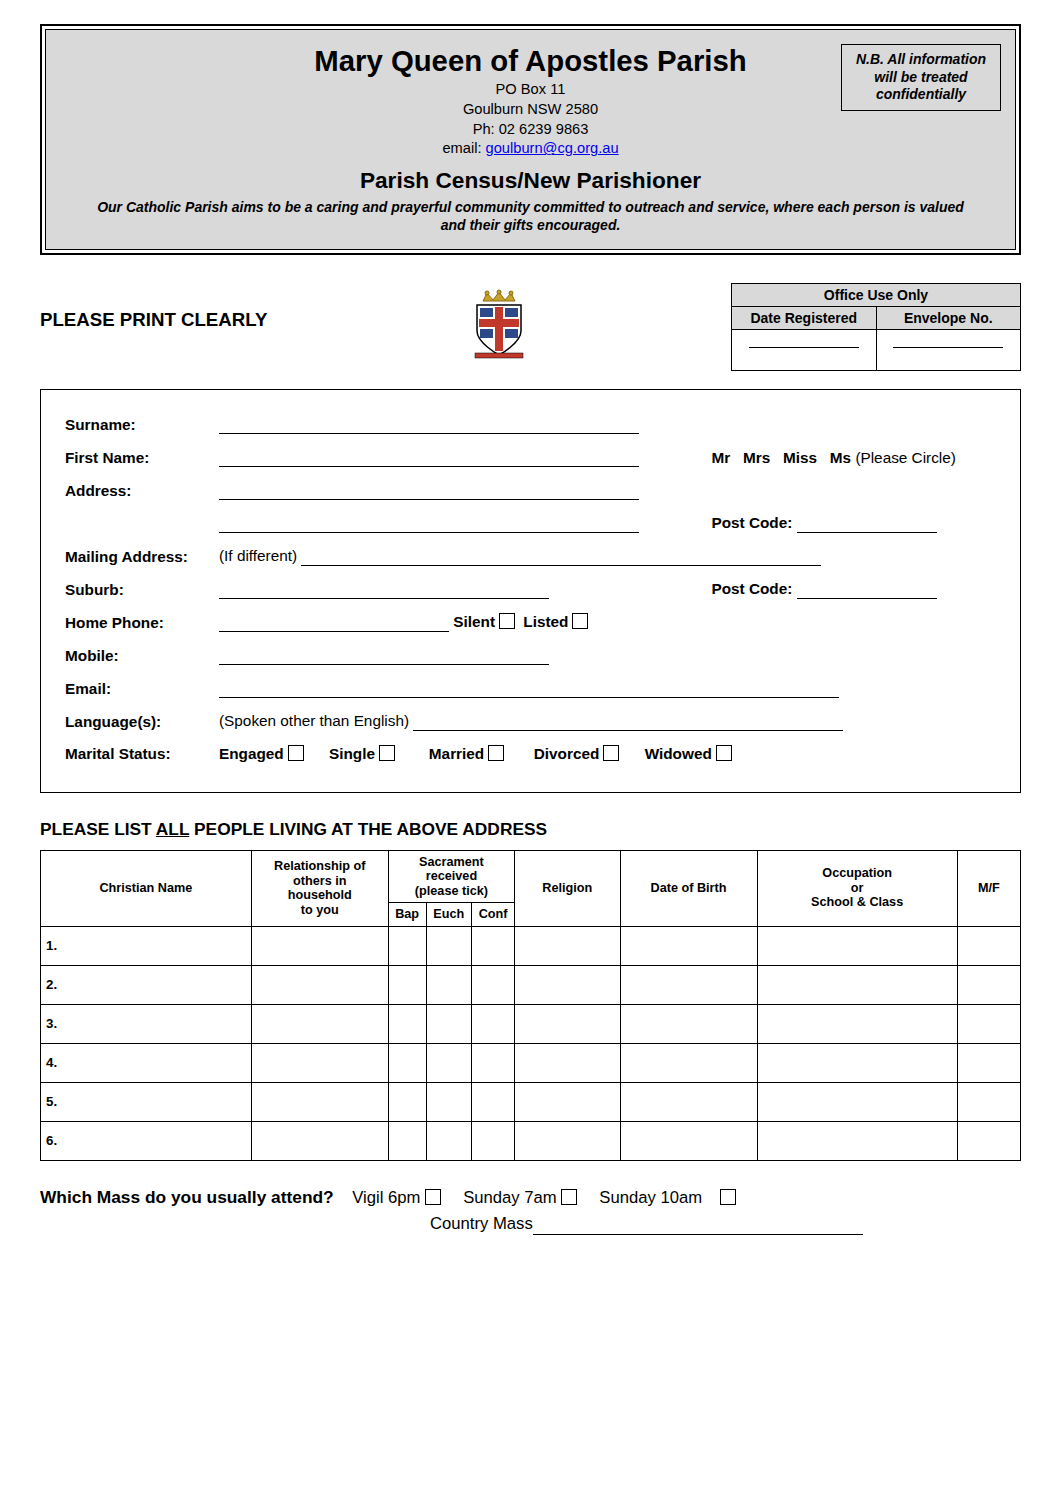N.B. All information will be treated confidentially
Mary Queen of Apostles Parish
PO Box 11
Goulburn NSW 2580
Ph: 02 6239 9863
email: goulburn@cg.org.au
Parish Census/New Parishioner
Our Catholic Parish aims to be a caring and prayerful community committed to outreach and service, where each person is valued and their gifts encouraged.
PLEASE PRINT CLEARLY
| Office Use Only |
| --- |
| Date Registered | Envelope No. |
| Surname: | |
| First Name: | | Mr Mrs Miss Ms (Please Circle) |
| Address: | |
| | | Post Code: |
| Mailing Address: | (If different) |
| Suburb: | | Post Code: |
| Home Phone: | Silent Listed |
| Mobile: | |
| Email: | |
| Language(s): | (Spoken other than English) |
| Marital Status: | Engaged Single Married Divorced Widowed |
PLEASE LIST ALL PEOPLE LIVING AT THE ABOVE ADDRESS
| Christian Name | Relationship of others in household to you | Sacrament received (please tick) | Religion | Date of Birth | Occupation or School & Class | M/F |
| --- | --- | --- | --- | --- | --- | --- |
| Bap | Euch | Conf |
| 1. | | | | | | | | |
| 2. | | | | | | | | |
| 3. | | | | | | | | |
| 4. | | | | | | | | |
| 5. | | | | | | | | |
| 6. | | | | | | | | |
Which Mass do you usually attend? Vigil 6pm Sunday 7am Sunday 10am Country Mass